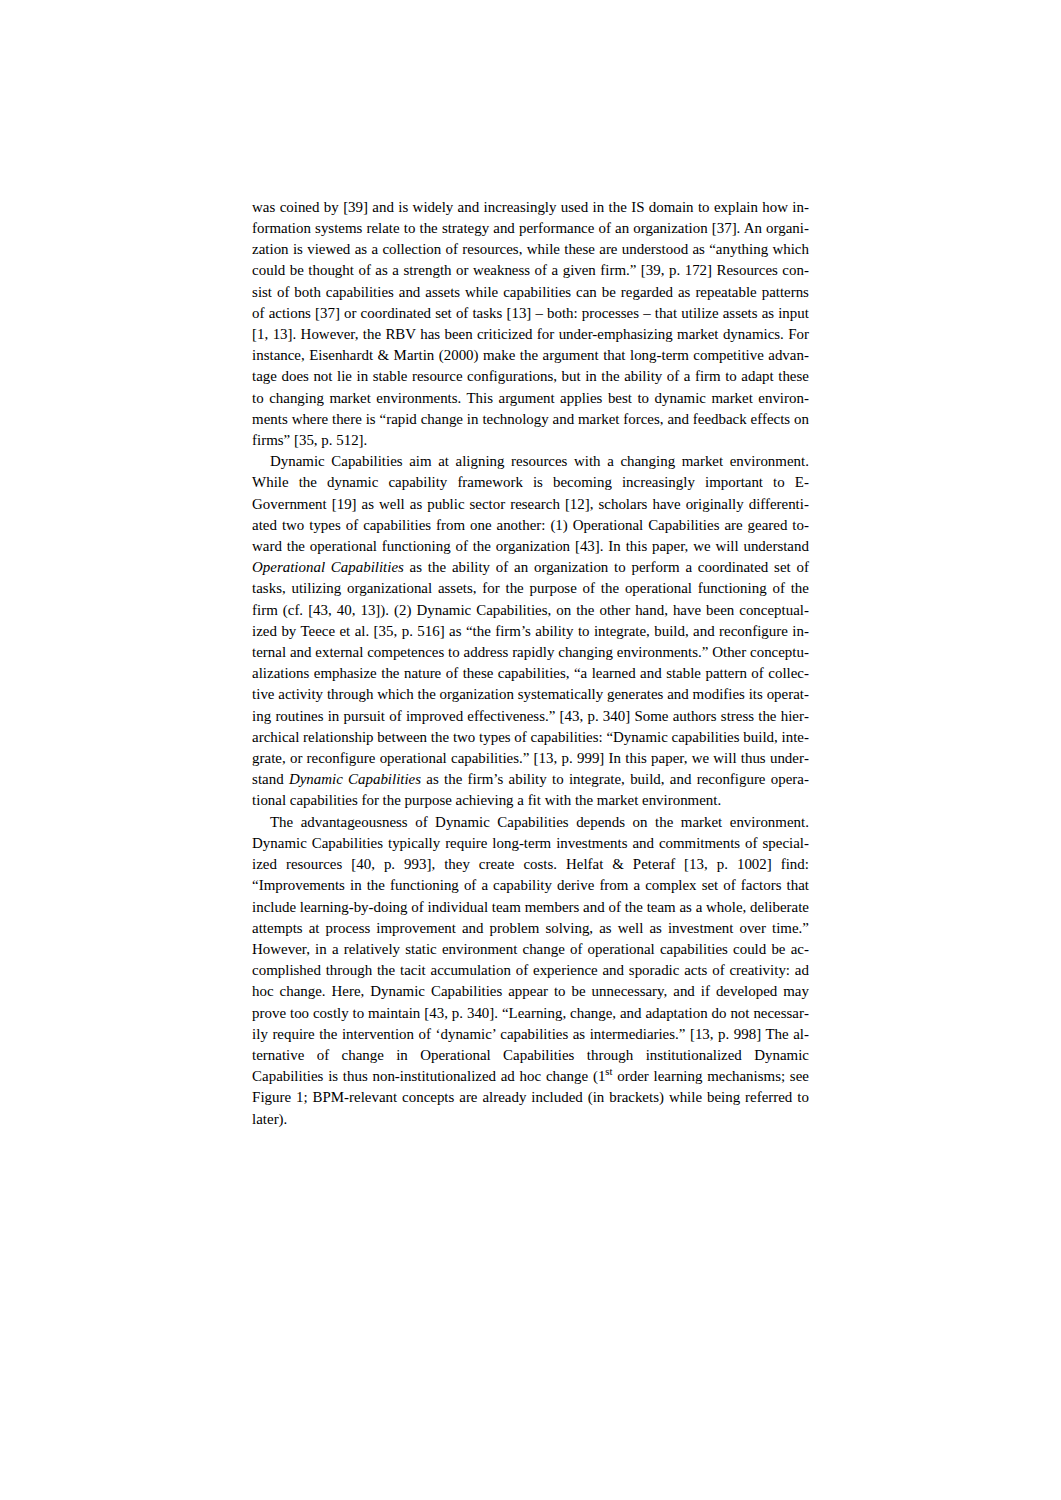was coined by [39] and is widely and increasingly used in the IS domain to explain how information systems relate to the strategy and performance of an organization [37]. An organization is viewed as a collection of resources, while these are understood as “anything which could be thought of as a strength or weakness of a given firm.” [39, p. 172] Resources consist of both capabilities and assets while capabilities can be regarded as repeatable patterns of actions [37] or coordinated set of tasks [13] – both: processes – that utilize assets as input [1, 13]. However, the RBV has been criticized for under-emphasizing market dynamics. For instance, Eisenhardt & Martin (2000) make the argument that long-term competitive advantage does not lie in stable resource configurations, but in the ability of a firm to adapt these to changing market environments. This argument applies best to dynamic market environments where there is “rapid change in technology and market forces, and feedback effects on firms” [35, p. 512].
Dynamic Capabilities aim at aligning resources with a changing market environment. While the dynamic capability framework is becoming increasingly important to E-Government [19] as well as public sector research [12], scholars have originally differentiated two types of capabilities from one another: (1) Operational Capabilities are geared toward the operational functioning of the organization [43]. In this paper, we will understand Operational Capabilities as the ability of an organization to perform a coordinated set of tasks, utilizing organizational assets, for the purpose of the operational functioning of the firm (cf. [43, 40, 13]). (2) Dynamic Capabilities, on the other hand, have been conceptualized by Teece et al. [35, p. 516] as “the firm’s ability to integrate, build, and reconfigure internal and external competences to address rapidly changing environments.” Other conceptualizations emphasize the nature of these capabilities, “a learned and stable pattern of collective activity through which the organization systematically generates and modifies its operating routines in pursuit of improved effectiveness.” [43, p. 340] Some authors stress the hierarchical relationship between the two types of capabilities: “Dynamic capabilities build, integrate, or reconfigure operational capabilities.” [13, p. 999] In this paper, we will thus understand Dynamic Capabilities as the firm’s ability to integrate, build, and reconfigure operational capabilities for the purpose achieving a fit with the market environment.
The advantageousness of Dynamic Capabilities depends on the market environment. Dynamic Capabilities typically require long-term investments and commitments of specialized resources [40, p. 993], they create costs. Helfat & Peteraf [13, p. 1002] find: “Improvements in the functioning of a capability derive from a complex set of factors that include learning-by-doing of individual team members and of the team as a whole, deliberate attempts at process improvement and problem solving, as well as investment over time.” However, in a relatively static environment change of operational capabilities could be accomplished through the tacit accumulation of experience and sporadic acts of creativity: ad hoc change. Here, Dynamic Capabilities appear to be unnecessary, and if developed may prove too costly to maintain [43, p. 340]. “Learning, change, and adaptation do not necessarily require the intervention of ‘dynamic’ capabilities as intermediaries.” [13, p. 998] The alternative of change in Operational Capabilities through institutionalized Dynamic Capabilities is thus non-institutionalized ad hoc change (1st order learning mechanisms; see Figure 1; BPM-relevant concepts are already included (in brackets) while being referred to later).